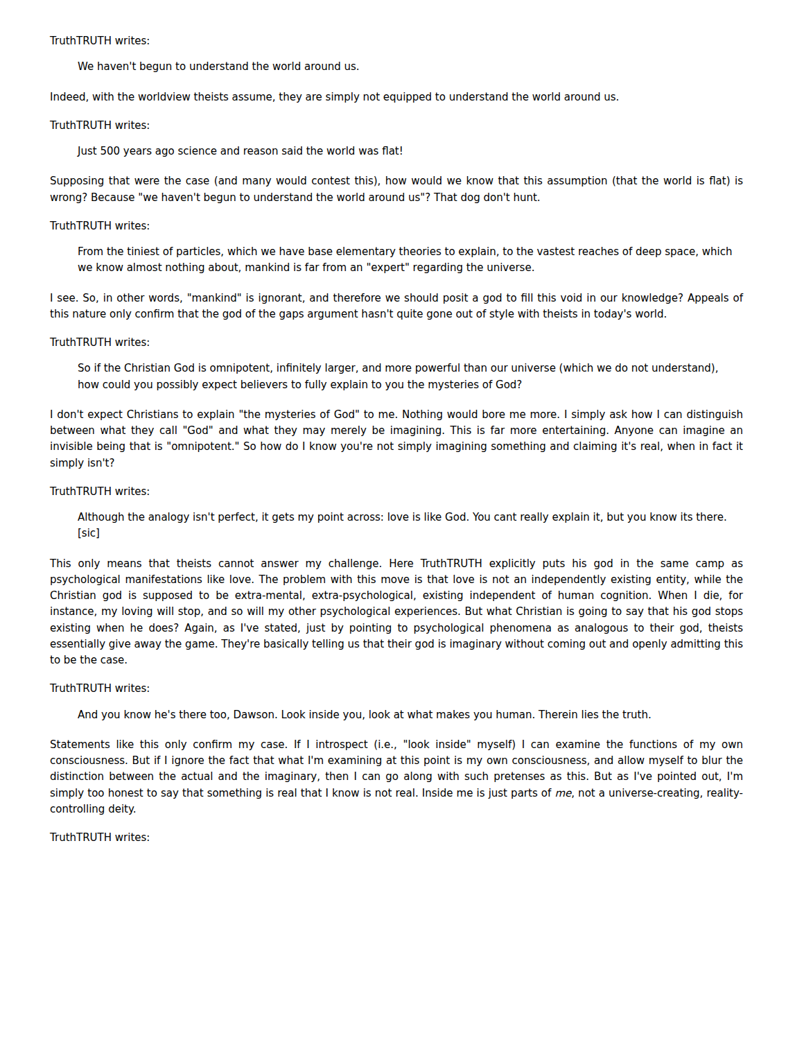TruthTRUTH writes:
We haven't begun to understand the world around us.
Indeed, with the worldview theists assume, they are simply not equipped to understand the world around us.
TruthTRUTH writes:
Just 500 years ago science and reason said the world was flat!
Supposing that were the case (and many would contest this), how would we know that this assumption (that the world is flat) is wrong? Because "we haven't begun to understand the world around us"? That dog don't hunt.
TruthTRUTH writes:
From the tiniest of particles, which we have base elementary theories to explain, to the vastest reaches of deep space, which we know almost nothing about, mankind is far from an "expert" regarding the universe.
I see. So, in other words, "mankind" is ignorant, and therefore we should posit a god to fill this void in our knowledge? Appeals of this nature only confirm that the god of the gaps argument hasn't quite gone out of style with theists in today's world.
TruthTRUTH writes:
So if the Christian God is omnipotent, infinitely larger, and more powerful than our universe (which we do not understand), how could you possibly expect believers to fully explain to you the mysteries of God?
I don't expect Christians to explain "the mysteries of God" to me. Nothing would bore me more. I simply ask how I can distinguish between what they call "God" and what they may merely be imagining. This is far more entertaining. Anyone can imagine an invisible being that is "omnipotent." So how do I know you're not simply imagining something and claiming it's real, when in fact it simply isn't?
TruthTRUTH writes:
Although the analogy isn't perfect, it gets my point across: love is like God. You cant really explain it, but you know its there. [sic]
This only means that theists cannot answer my challenge. Here TruthTRUTH explicitly puts his god in the same camp as psychological manifestations like love. The problem with this move is that love is not an independently existing entity, while the Christian god is supposed to be extra-mental, extra-psychological, existing independent of human cognition. When I die, for instance, my loving will stop, and so will my other psychological experiences. But what Christian is going to say that his god stops existing when he does? Again, as I've stated, just by pointing to psychological phenomena as analogous to their god, theists essentially give away the game. They're basically telling us that their god is imaginary without coming out and openly admitting this to be the case.
TruthTRUTH writes:
And you know he's there too, Dawson. Look inside you, look at what makes you human. Therein lies the truth.
Statements like this only confirm my case. If I introspect (i.e., "look inside" myself) I can examine the functions of my own consciousness. But if I ignore the fact that what I'm examining at this point is my own consciousness, and allow myself to blur the distinction between the actual and the imaginary, then I can go along with such pretenses as this. But as I've pointed out, I'm simply too honest to say that something is real that I know is not real. Inside me is just parts of me, not a universe-creating, reality-controlling deity.
TruthTRUTH writes: